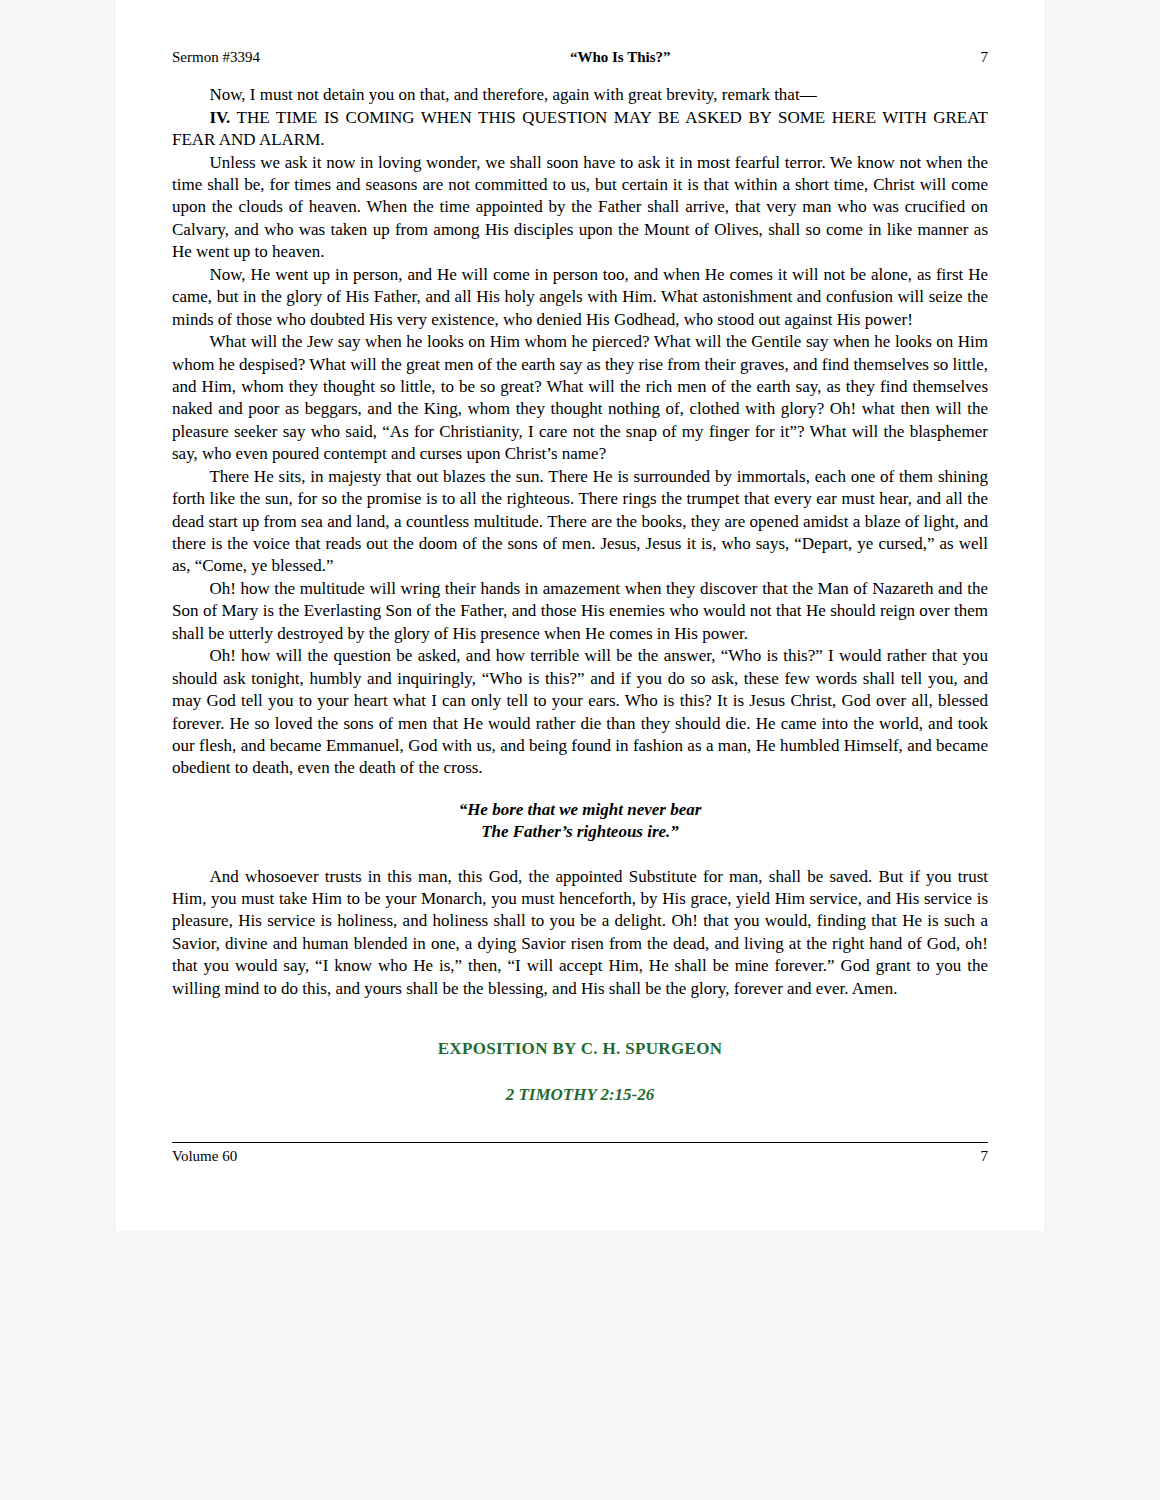Sermon #3394 “Who Is This?” 7
Now, I must not detain you on that, and therefore, again with great brevity, remark that—
IV. THE TIME IS COMING WHEN THIS QUESTION MAY BE ASKED BY SOME HERE WITH GREAT FEAR AND ALARM.
Unless we ask it now in loving wonder, we shall soon have to ask it in most fearful terror. We know not when the time shall be, for times and seasons are not committed to us, but certain it is that within a short time, Christ will come upon the clouds of heaven. When the time appointed by the Father shall arrive, that very man who was crucified on Calvary, and who was taken up from among His disciples upon the Mount of Olives, shall so come in like manner as He went up to heaven.
Now, He went up in person, and He will come in person too, and when He comes it will not be alone, as first He came, but in the glory of His Father, and all His holy angels with Him. What astonishment and confusion will seize the minds of those who doubted His very existence, who denied His Godhead, who stood out against His power!
What will the Jew say when he looks on Him whom he pierced? What will the Gentile say when he looks on Him whom he despised? What will the great men of the earth say as they rise from their graves, and find themselves so little, and Him, whom they thought so little, to be so great? What will the rich men of the earth say, as they find themselves naked and poor as beggars, and the King, whom they thought nothing of, clothed with glory? Oh! what then will the pleasure seeker say who said, “As for Christianity, I care not the snap of my finger for it”? What will the blasphemer say, who even poured contempt and curses upon Christ’s name?
There He sits, in majesty that out blazes the sun. There He is surrounded by immortals, each one of them shining forth like the sun, for so the promise is to all the righteous. There rings the trumpet that every ear must hear, and all the dead start up from sea and land, a countless multitude. There are the books, they are opened amidst a blaze of light, and there is the voice that reads out the doom of the sons of men. Jesus, Jesus it is, who says, “Depart, ye cursed,” as well as, “Come, ye blessed.”
Oh! how the multitude will wring their hands in amazement when they discover that the Man of Nazareth and the Son of Mary is the Everlasting Son of the Father, and those His enemies who would not that He should reign over them shall be utterly destroyed by the glory of His presence when He comes in His power.
Oh! how will the question be asked, and how terrible will be the answer, “Who is this?” I would rather that you should ask tonight, humbly and inquiringly, “Who is this?” and if you do so ask, these few words shall tell you, and may God tell you to your heart what I can only tell to your ears. Who is this? It is Jesus Christ, God over all, blessed forever. He so loved the sons of men that He would rather die than they should die. He came into the world, and took our flesh, and became Emmanuel, God with us, and being found in fashion as a man, He humbled Himself, and became obedient to death, even the death of the cross.
“He bore that we might never bear The Father’s righteous ire.”
And whosoever trusts in this man, this God, the appointed Substitute for man, shall be saved. But if you trust Him, you must take Him to be your Monarch, you must henceforth, by His grace, yield Him service, and His service is pleasure, His service is holiness, and holiness shall to you be a delight. Oh! that you would, finding that He is such a Savior, divine and human blended in one, a dying Savior risen from the dead, and living at the right hand of God, oh! that you would say, “I know who He is,” then, “I will accept Him, He shall be mine forever.” God grant to you the willing mind to do this, and yours shall be the blessing, and His shall be the glory, forever and ever. Amen.
EXPOSITION BY C. H. SPURGEON
2 TIMOTHY 2:15-26
Volume 60 7